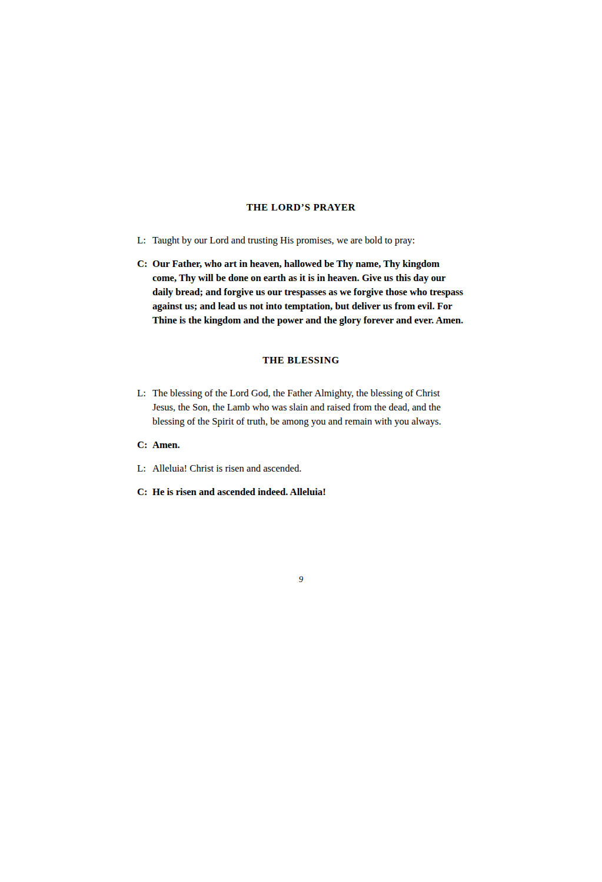The Lord’s Prayer
| L: | Taught by our Lord and trusting His promises, we are bold to pray: |
| C: | Our Father, who art in heaven, hallowed be Thy name, Thy kingdom come, Thy will be done on earth as it is in heaven. Give us this day our daily bread; and forgive us our trespasses as we forgive those who trespass against us; and lead us not into temptation, but deliver us from evil. For Thine is the kingdom and the power and the glory forever and ever. Amen. |
The Blessing
| L: | The blessing of the Lord God, the Father Almighty, the blessing of Christ Jesus, the Son, the Lamb who was slain and raised from the dead, and the blessing of the Spirit of truth, be among you and remain with you always. |
| C: | Amen. |
| L: | Alleluia! Christ is risen and ascended. |
| C: | He is risen and ascended indeed. Alleluia! |
9